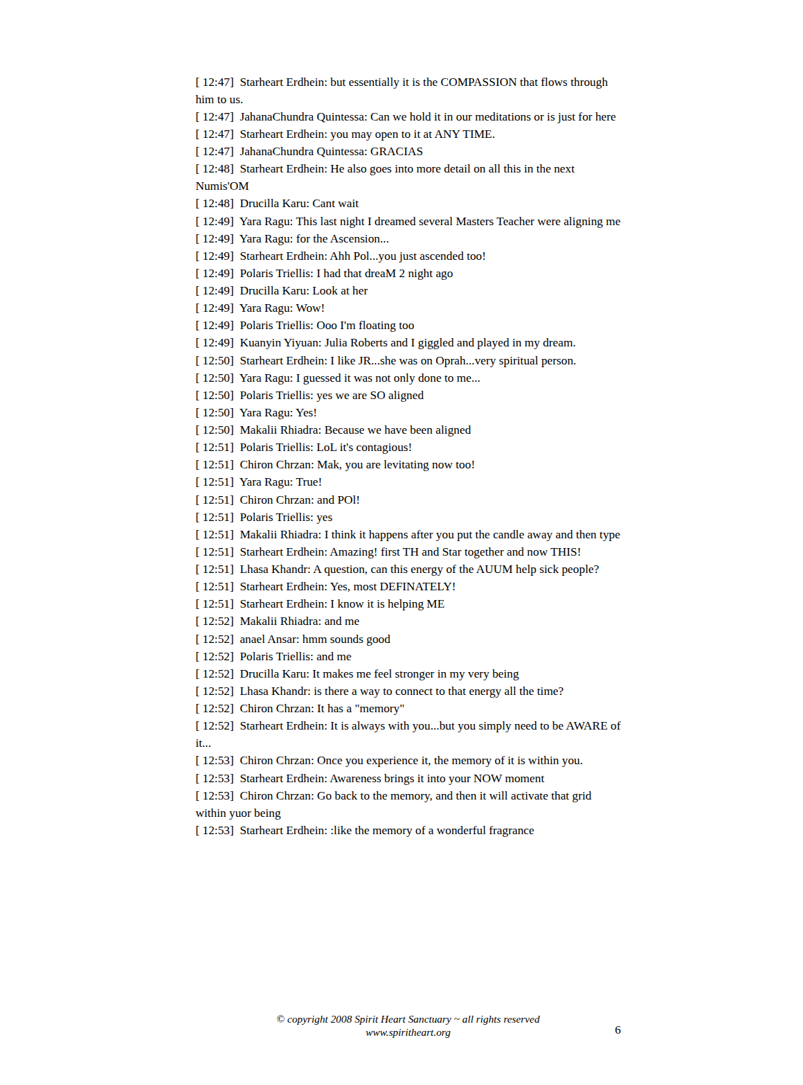[ 12:47] Starheart Erdhein: but essentially it is the COMPASSION that flows through him to us.
[ 12:47] JahanaChundra Quintessa: Can we hold it in our meditations or is just for here
[ 12:47] Starheart Erdhein: you may open to it at ANY TIME.
[ 12:47] JahanaChundra Quintessa: GRACIAS
[ 12:48] Starheart Erdhein: He also goes into more detail on all this in the next Numis'OM
[ 12:48] Drucilla Karu: Cant wait
[ 12:49] Yara Ragu: This last night I dreamed several Masters Teacher were aligning me
[ 12:49] Yara Ragu: for the Ascension...
[ 12:49] Starheart Erdhein: Ahh Pol...you just ascended too!
[ 12:49] Polaris Triellis: I had that dreaM 2 night ago
[ 12:49] Drucilla Karu: Look at her
[ 12:49] Yara Ragu: Wow!
[ 12:49] Polaris Triellis: Ooo I'm floating too
[ 12:49] Kuanyin Yiyuan: Julia Roberts and I giggled and played in my dream.
[ 12:50] Starheart Erdhein: I like JR...she was on Oprah...very spiritual person.
[ 12:50] Yara Ragu: I guessed it was not only done to me...
[ 12:50] Polaris Triellis: yes we are SO aligned
[ 12:50] Yara Ragu: Yes!
[ 12:50] Makalii Rhiadra: Because we have been aligned
[ 12:51] Polaris Triellis: LoL it's contagious!
[ 12:51] Chiron Chrzan: Mak, you are levitating now too!
[ 12:51] Yara Ragu: True!
[ 12:51] Chiron Chrzan: and POl!
[ 12:51] Polaris Triellis: yes
[ 12:51] Makalii Rhiadra: I think it happens after you put the candle away and then type
[ 12:51] Starheart Erdhein: Amazing! first TH and Star together and now THIS!
[ 12:51] Lhasa Khandr: A question, can this energy of the AUUM help sick people?
[ 12:51] Starheart Erdhein: Yes, most DEFINATELY!
[ 12:51] Starheart Erdhein: I know it is helping ME
[ 12:52] Makalii Rhiadra: and me
[ 12:52] anael Ansar: hmm sounds good
[ 12:52] Polaris Triellis: and me
[ 12:52] Drucilla Karu: It makes me feel stronger in my very being
[ 12:52] Lhasa Khandr: is there a way to connect to that energy all the time?
[ 12:52] Chiron Chrzan: It has a "memory"
[ 12:52] Starheart Erdhein: It is always with you...but you simply need to be AWARE of it...
[ 12:53] Chiron Chrzan: Once you experience it, the memory of it is within you.
[ 12:53] Starheart Erdhein: Awareness brings it into your NOW moment
[ 12:53] Chiron Chrzan: Go back to the memory, and then it will activate that grid within yuor being
[ 12:53] Starheart Erdhein: :like the memory of a wonderful fragrance
© copyright 2008 Spirit Heart Sanctuary ~ all rights reserved
www.spiritheart.org
6